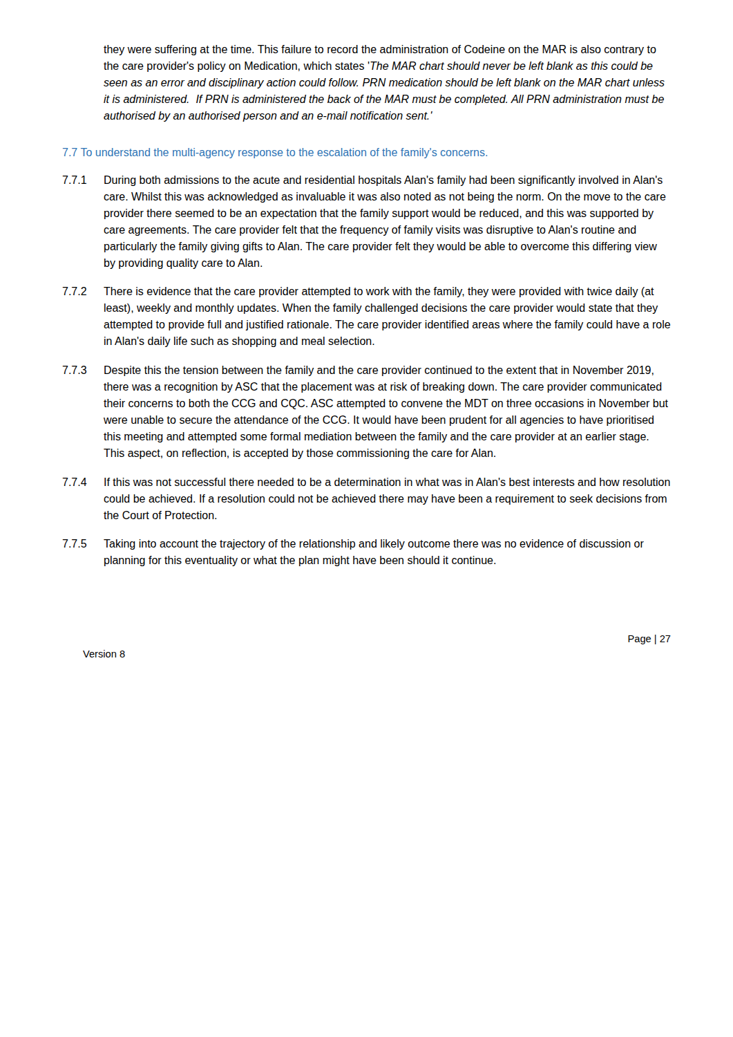they were suffering at the time. This failure to record the administration of Codeine on the MAR is also contrary to the care provider's policy on Medication, which states 'The MAR chart should never be left blank as this could be seen as an error and disciplinary action could follow. PRN medication should be left blank on the MAR chart unless it is administered. If PRN is administered the back of the MAR must be completed. All PRN administration must be authorised by an authorised person and an e-mail notification sent.'
7.7 To understand the multi-agency response to the escalation of the family's concerns.
7.7.1 During both admissions to the acute and residential hospitals Alan's family had been significantly involved in Alan's care. Whilst this was acknowledged as invaluable it was also noted as not being the norm. On the move to the care provider there seemed to be an expectation that the family support would be reduced, and this was supported by care agreements. The care provider felt that the frequency of family visits was disruptive to Alan's routine and particularly the family giving gifts to Alan. The care provider felt they would be able to overcome this differing view by providing quality care to Alan.
7.7.2 There is evidence that the care provider attempted to work with the family, they were provided with twice daily (at least), weekly and monthly updates. When the family challenged decisions the care provider would state that they attempted to provide full and justified rationale. The care provider identified areas where the family could have a role in Alan's daily life such as shopping and meal selection.
7.7.3 Despite this the tension between the family and the care provider continued to the extent that in November 2019, there was a recognition by ASC that the placement was at risk of breaking down. The care provider communicated their concerns to both the CCG and CQC. ASC attempted to convene the MDT on three occasions in November but were unable to secure the attendance of the CCG. It would have been prudent for all agencies to have prioritised this meeting and attempted some formal mediation between the family and the care provider at an earlier stage. This aspect, on reflection, is accepted by those commissioning the care for Alan.
7.7.4 If this was not successful there needed to be a determination in what was in Alan's best interests and how resolution could be achieved. If a resolution could not be achieved there may have been a requirement to seek decisions from the Court of Protection.
7.7.5 Taking into account the trajectory of the relationship and likely outcome there was no evidence of discussion or planning for this eventuality or what the plan might have been should it continue.
Page | 27
Version 8